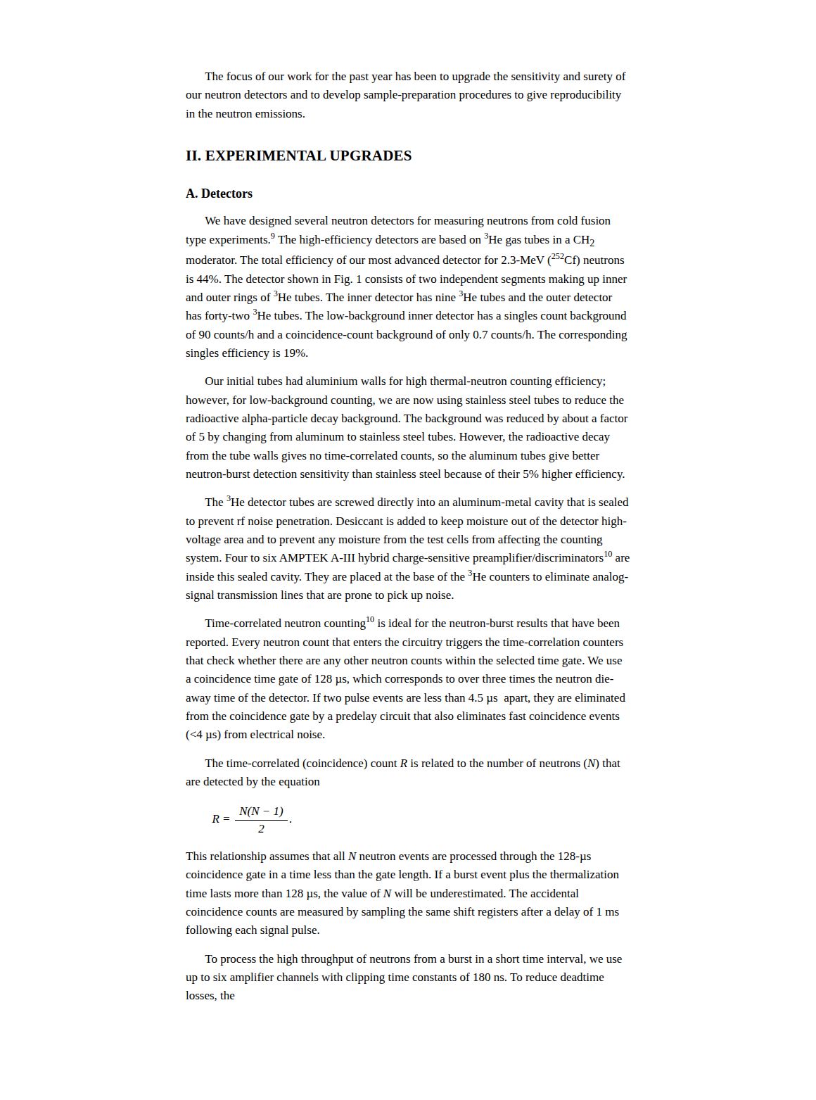The focus of our work for the past year has been to upgrade the sensitivity and surety of our neutron detectors and to develop sample-preparation procedures to give reproducibility in the neutron emissions.
II. EXPERIMENTAL UPGRADES
A. Detectors
We have designed several neutron detectors for measuring neutrons from cold fusion type experiments.9 The high-efficiency detectors are based on 3He gas tubes in a CH2 moderator. The total efficiency of our most advanced detector for 2.3-MeV (252Cf) neutrons is 44%. The detector shown in Fig. 1 consists of two independent segments making up inner and outer rings of 3He tubes. The inner detector has nine 3He tubes and the outer detector has forty-two 3He tubes. The low-background inner detector has a singles count background of 90 counts/h and a coincidence-count background of only 0.7 counts/h. The corresponding singles efficiency is 19%.
Our initial tubes had aluminium walls for high thermal-neutron counting efficiency; however, for low-background counting, we are now using stainless steel tubes to reduce the radioactive alpha-particle decay background. The background was reduced by about a factor of 5 by changing from aluminum to stainless steel tubes. However, the radioactive decay from the tube walls gives no time-correlated counts, so the aluminum tubes give better neutron-burst detection sensitivity than stainless steel because of their 5% higher efficiency.
The 3He detector tubes are screwed directly into an aluminum-metal cavity that is sealed to prevent rf noise penetration. Desiccant is added to keep moisture out of the detector high-voltage area and to prevent any moisture from the test cells from affecting the counting system. Four to six AMPTEK A-III hybrid charge-sensitive preamplifier/discriminators10 are inside this sealed cavity. They are placed at the base of the 3He counters to eliminate analog-signal transmission lines that are prone to pick up noise.
Time-correlated neutron counting10 is ideal for the neutron-burst results that have been reported. Every neutron count that enters the circuitry triggers the time-correlation counters that check whether there are any other neutron counts within the selected time gate. We use a coincidence time gate of 128 µs, which corresponds to over three times the neutron die-away time of the detector. If two pulse events are less than 4.5 µs apart, they are eliminated from the coincidence gate by a predelay circuit that also eliminates fast coincidence events (<4 µs) from electrical noise.
The time-correlated (coincidence) count R is related to the number of neutrons (N) that are detected by the equation
R = N(N − 1) 2.
This relationship assumes that all N neutron events are processed through the 128-µs coincidence gate in a time less than the gate length. If a burst event plus the thermalization time lasts more than 128 µs, the value of N will be underestimated. The accidental coincidence counts are measured by sampling the same shift registers after a delay of 1 ms following each signal pulse.
To process the high throughput of neutrons from a burst in a short time interval, we use up to six amplifier channels with clipping time constants of 180 ns. To reduce deadtime losses, the